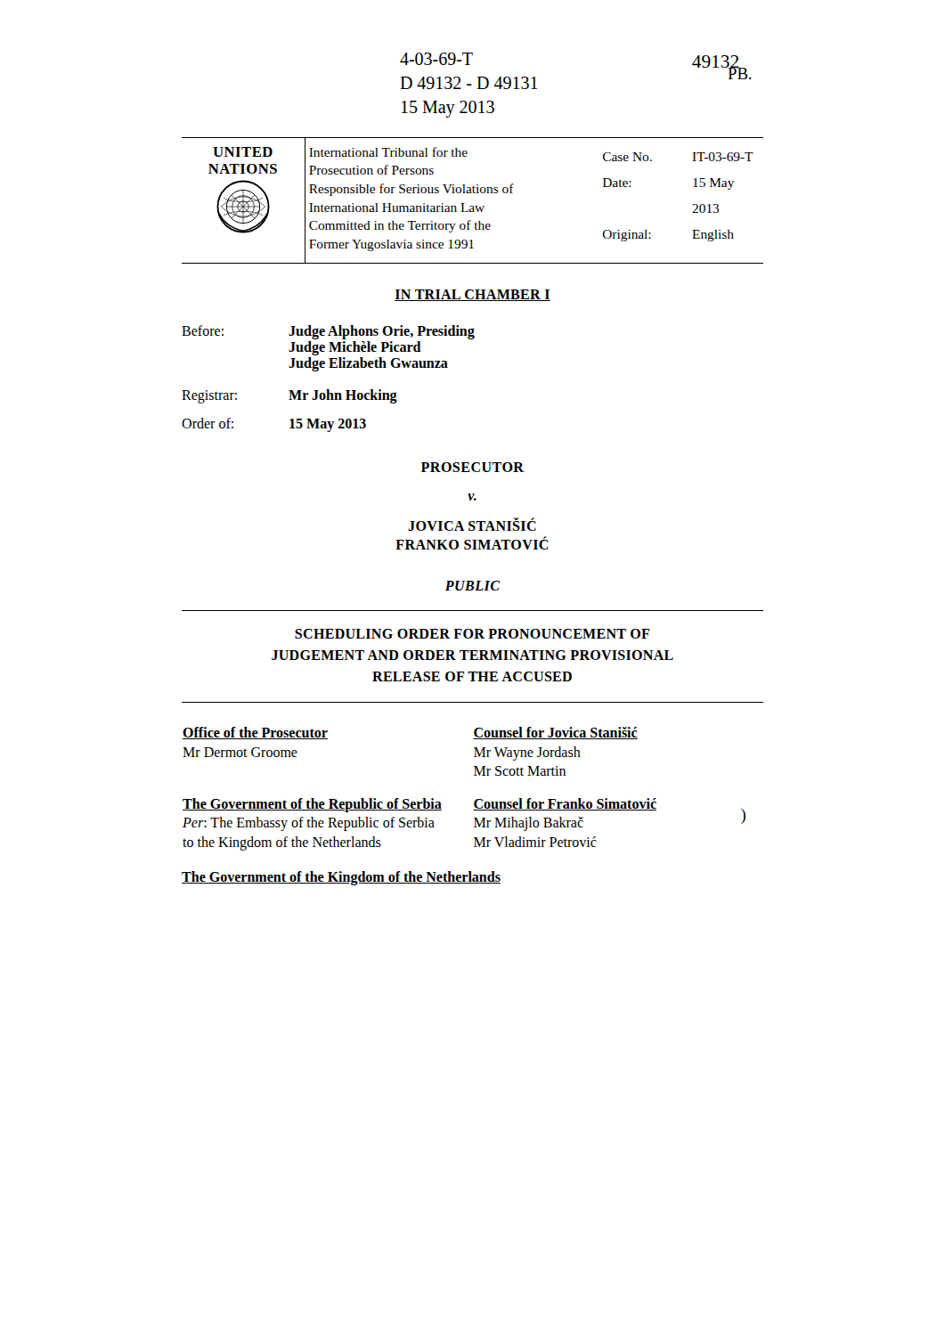4-03-69-T
D 49132 - D 49131
15 May 2013
49132PB.
| UNITED NATIONS | International Tribunal for the Prosecution of Persons Responsible for Serious Violations of International Humanitarian Law Committed in the Territory of the Former Yugoslavia since 1991 | Case No. IT-03-69-T Date: 15 May 2013 Original: English |
IN TRIAL CHAMBER I
| Before: | Judge Alphons Orie, Presiding Judge Michèle Picard Judge Elizabeth Gwaunza |
| Registrar: | Mr John Hocking |
| Order of: | 15 May 2013 |
PROSECUTOR
v.
JOVICA STANIŠIĆ
FRANKO SIMATOVIĆ
PUBLIC
SCHEDULING ORDER FOR PRONOUNCEMENT OF
JUDGEMENT AND ORDER TERMINATING PROVISIONAL
RELEASE OF THE ACCUSED
| Office of the Prosecutor Mr Dermot Groome | Counsel for Jovica Stanišić Mr Wayne Jordash Mr Scott Martin |
| The Government of the Republic of Serbia Per : The Embassy of the Republic of Serbia to the Kingdom of the Netherlands | Counsel for Franko Simatović Mr Mihajlo Bakrač Mr Vladimir Petrović |
The Government of the Kingdom of the Netherlands
)